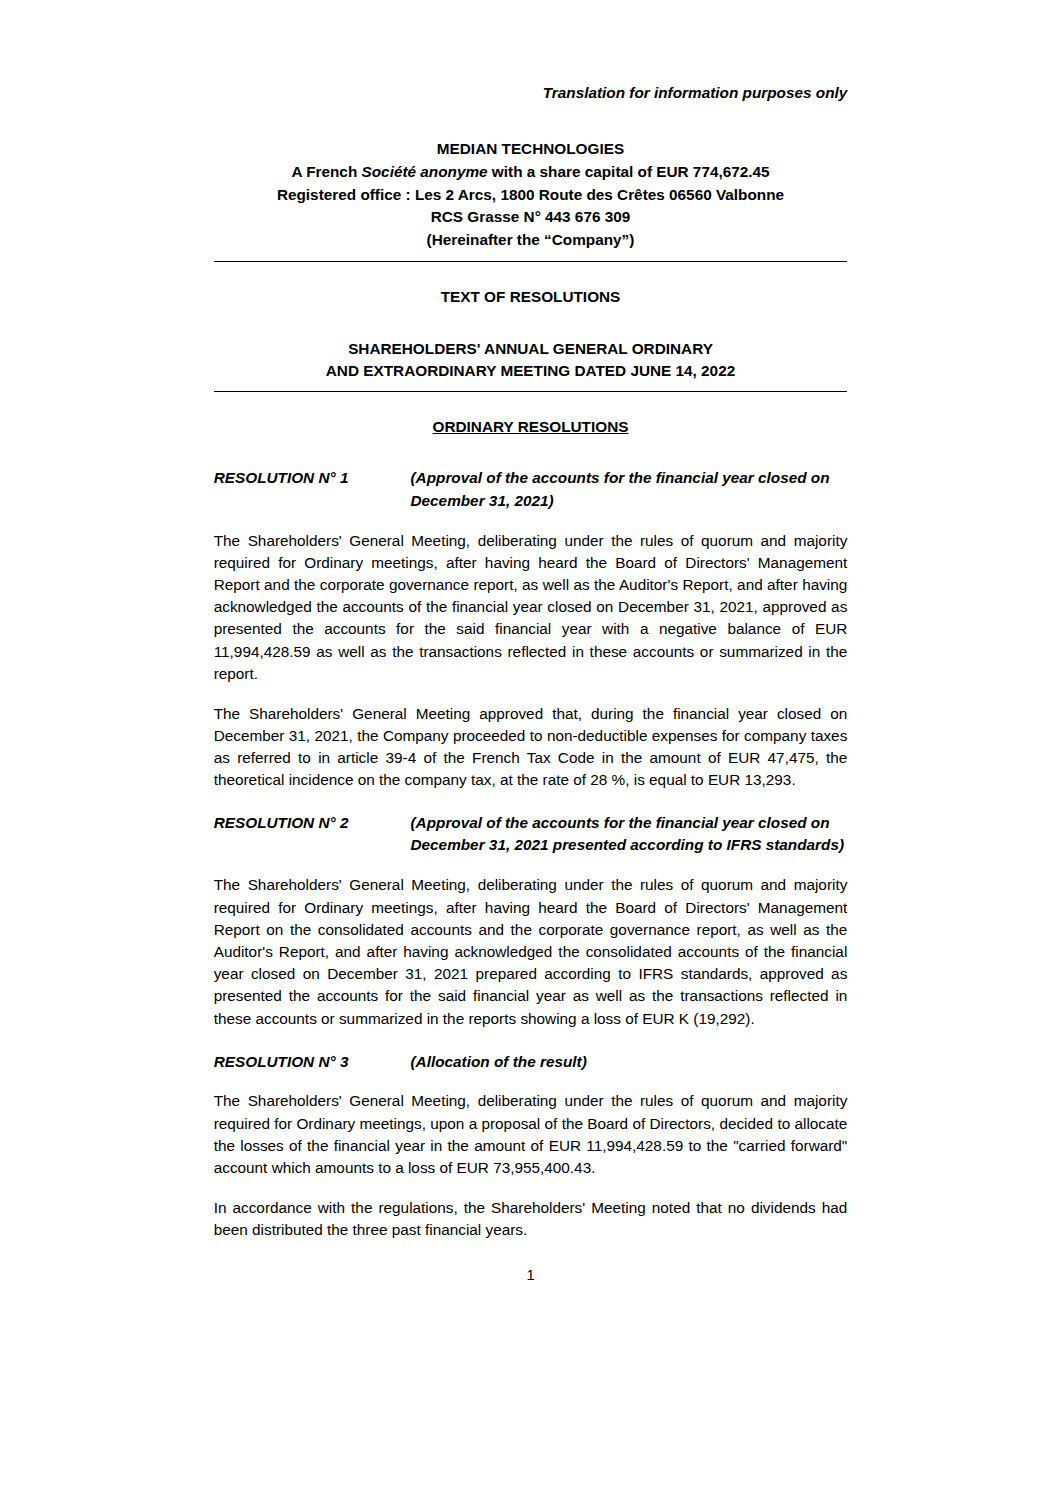Translation for information purposes only
MEDIAN TECHNOLOGIES
A French Société anonyme with a share capital of EUR 774,672.45
Registered office : Les 2 Arcs, 1800 Route des Crêtes 06560 Valbonne
RCS Grasse N° 443 676 309
(Hereinafter the “Company”)
TEXT OF RESOLUTIONS
SHAREHOLDERS' ANNUAL GENERAL ORDINARY
AND EXTRAORDINARY MEETING DATED JUNE 14, 2022
ORDINARY RESOLUTIONS
RESOLUTION N° 1
(Approval of the accounts for the financial year closed on December 31, 2021)
The Shareholders' General Meeting, deliberating under the rules of quorum and majority required for Ordinary meetings, after having heard the Board of Directors' Management Report and the corporate governance report, as well as the Auditor's Report, and after having acknowledged the accounts of the financial year closed on December 31, 2021, approved as presented the accounts for the said financial year with a negative balance of EUR 11,994,428.59 as well as the transactions reflected in these accounts or summarized in the report.
The Shareholders' General Meeting approved that, during the financial year closed on December 31, 2021, the Company proceeded to non-deductible expenses for company taxes as referred to in article 39-4 of the French Tax Code in the amount of EUR 47,475, the theoretical incidence on the company tax, at the rate of 28 %, is equal to EUR 13,293.
RESOLUTION N° 2
(Approval of the accounts for the financial year closed on December 31, 2021 presented according to IFRS standards)
The Shareholders' General Meeting, deliberating under the rules of quorum and majority required for Ordinary meetings, after having heard the Board of Directors' Management Report on the consolidated accounts and the corporate governance report, as well as the Auditor's Report, and after having acknowledged the consolidated accounts of the financial year closed on December 31, 2021 prepared according to IFRS standards, approved as presented the accounts for the said financial year as well as the transactions reflected in these accounts or summarized in the reports showing a loss of EUR K (19,292).
RESOLUTION N° 3
(Allocation of the result)
The Shareholders' General Meeting, deliberating under the rules of quorum and majority required for Ordinary meetings, upon a proposal of the Board of Directors, decided to allocate the losses of the financial year in the amount of EUR 11,994,428.59 to the "carried forward" account which amounts to a loss of EUR 73,955,400.43.
In accordance with the regulations, the Shareholders' Meeting noted that no dividends had been distributed the three past financial years.
1